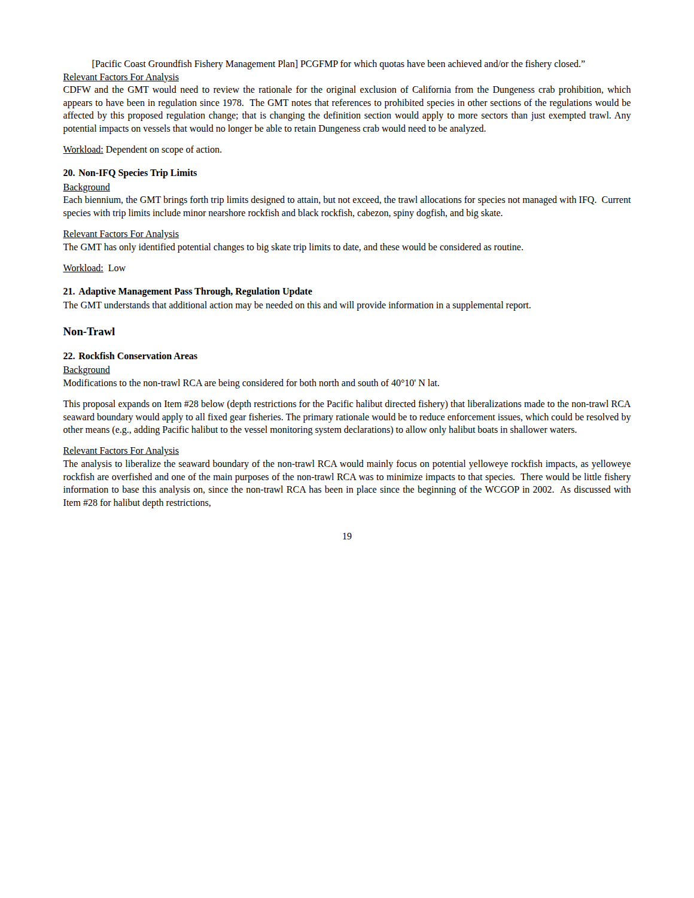[Pacific Coast Groundfish Fishery Management Plan] PCGFMP for which quotas have been achieved and/or the fishery closed.”
Relevant Factors For Analysis
CDFW and the GMT would need to review the rationale for the original exclusion of California from the Dungeness crab prohibition, which appears to have been in regulation since 1978. The GMT notes that references to prohibited species in other sections of the regulations would be affected by this proposed regulation change; that is changing the definition section would apply to more sectors than just exempted trawl. Any potential impacts on vessels that would no longer be able to retain Dungeness crab would need to be analyzed.
Workload: Dependent on scope of action.
20. Non-IFQ Species Trip Limits
Background
Each biennium, the GMT brings forth trip limits designed to attain, but not exceed, the trawl allocations for species not managed with IFQ. Current species with trip limits include minor nearshore rockfish and black rockfish, cabezon, spiny dogfish, and big skate.
Relevant Factors For Analysis
The GMT has only identified potential changes to big skate trip limits to date, and these would be considered as routine.
Workload: Low
21. Adaptive Management Pass Through, Regulation Update
The GMT understands that additional action may be needed on this and will provide information in a supplemental report.
Non-Trawl
22. Rockfish Conservation Areas
Background
Modifications to the non-trawl RCA are being considered for both north and south of 40°10' N lat.
This proposal expands on Item #28 below (depth restrictions for the Pacific halibut directed fishery) that liberalizations made to the non-trawl RCA seaward boundary would apply to all fixed gear fisheries. The primary rationale would be to reduce enforcement issues, which could be resolved by other means (e.g., adding Pacific halibut to the vessel monitoring system declarations) to allow only halibut boats in shallower waters.
Relevant Factors For Analysis
The analysis to liberalize the seaward boundary of the non-trawl RCA would mainly focus on potential yelloweye rockfish impacts, as yelloweye rockfish are overfished and one of the main purposes of the non-trawl RCA was to minimize impacts to that species. There would be little fishery information to base this analysis on, since the non-trawl RCA has been in place since the beginning of the WCGOP in 2002. As discussed with Item #28 for halibut depth restrictions,
19